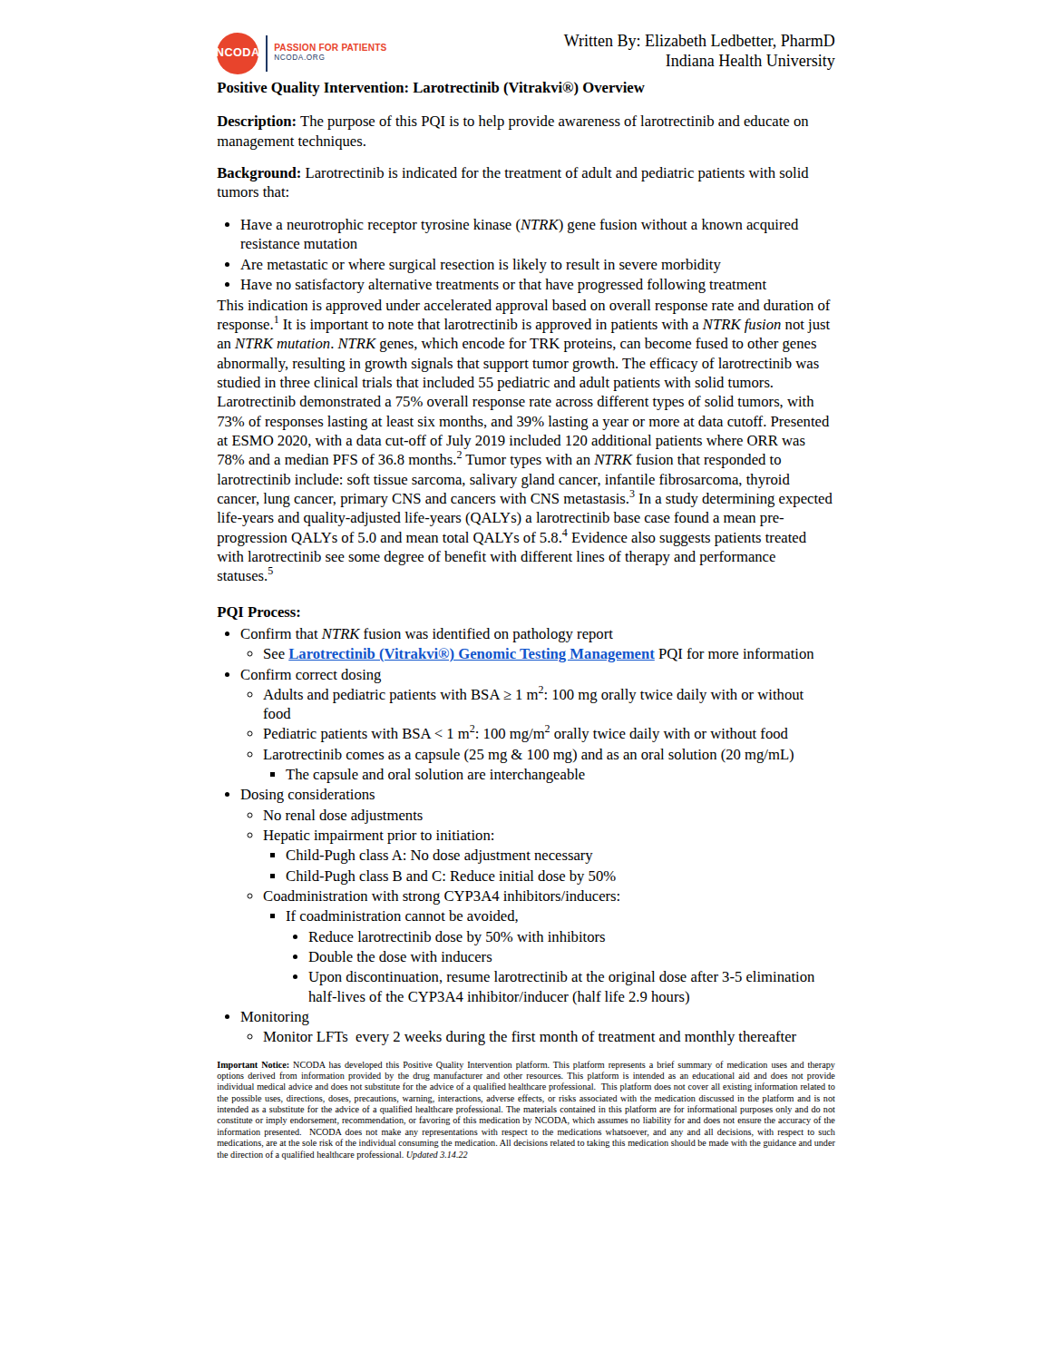NCODA
PASSION FOR PATIENTS NCODA.ORG
Written By: Elizabeth Ledbetter, PharmD
Indiana Health University
Positive Quality Intervention: Larotrectinib (Vitrakvi®) Overview
Description: The purpose of this PQI is to help provide awareness of larotrectinib and educate on management techniques.
Background: Larotrectinib is indicated for the treatment of adult and pediatric patients with solid tumors that:
Have a neurotrophic receptor tyrosine kinase (NTRK) gene fusion without a known acquired resistance mutation
Are metastatic or where surgical resection is likely to result in severe morbidity
Have no satisfactory alternative treatments or that have progressed following treatment
This indication is approved under accelerated approval based on overall response rate and duration of response.1 It is important to note that larotrectinib is approved in patients with a NTRK fusion not just an NTRK mutation. NTRK genes, which encode for TRK proteins, can become fused to other genes abnormally, resulting in growth signals that support tumor growth. The efficacy of larotrectinib was studied in three clinical trials that included 55 pediatric and adult patients with solid tumors. Larotrectinib demonstrated a 75% overall response rate across different types of solid tumors, with 73% of responses lasting at least six months, and 39% lasting a year or more at data cutoff. Presented at ESMO 2020, with a data cut-off of July 2019 included 120 additional patients where ORR was 78% and a median PFS of 36.8 months.2 Tumor types with an NTRK fusion that responded to larotrectinib include: soft tissue sarcoma, salivary gland cancer, infantile fibrosarcoma, thyroid cancer, lung cancer, primary CNS and cancers with CNS metastasis.3 In a study determining expected life-years and quality-adjusted life-years (QALYs) a larotrectinib base case found a mean pre-progression QALYs of 5.0 and mean total QALYs of 5.8.4 Evidence also suggests patients treated with larotrectinib see some degree of benefit with different lines of therapy and performance statuses.5
PQI Process:
Confirm that NTRK fusion was identified on pathology report
See Larotrectinib (Vitrakvi®) Genomic Testing Management PQI for more information
Confirm correct dosing
Adults and pediatric patients with BSA ≥ 1 m2: 100 mg orally twice daily with or without food
Pediatric patients with BSA < 1 m2: 100 mg/m2 orally twice daily with or without food
Larotrectinib comes as a capsule (25 mg & 100 mg) and as an oral solution (20 mg/mL)
The capsule and oral solution are interchangeable
Dosing considerations
No renal dose adjustments
Hepatic impairment prior to initiation:
Child-Pugh class A: No dose adjustment necessary
Child-Pugh class B and C: Reduce initial dose by 50%
Coadministration with strong CYP3A4 inhibitors/inducers:
If coadministration cannot be avoided,
Reduce larotrectinib dose by 50% with inhibitors
Double the dose with inducers
Upon discontinuation, resume larotrectinib at the original dose after 3-5 elimination half-lives of the CYP3A4 inhibitor/inducer (half life 2.9 hours)
Monitoring
Monitor LFTs every 2 weeks during the first month of treatment and monthly thereafter
Important Notice: NCODA has developed this Positive Quality Intervention platform. This platform represents a brief summary of medication uses and therapy options derived from information provided by the drug manufacturer and other resources. This platform is intended as an educational aid and does not provide individual medical advice and does not substitute for the advice of a qualified healthcare professional. This platform does not cover all existing information related to the possible uses, directions, doses, precautions, warning, interactions, adverse effects, or risks associated with the medication discussed in the platform and is not intended as a substitute for the advice of a qualified healthcare professional. The materials contained in this platform are for informational purposes only and do not constitute or imply endorsement, recommendation, or favoring of this medication by NCODA, which assumes no liability for and does not ensure the accuracy of the information presented. NCODA does not make any representations with respect to the medications whatsoever, and any and all decisions, with respect to such medications, are at the sole risk of the individual consuming the medication. All decisions related to taking this medication should be made with the guidance and under the direction of a qualified healthcare professional. Updated 3.14.22